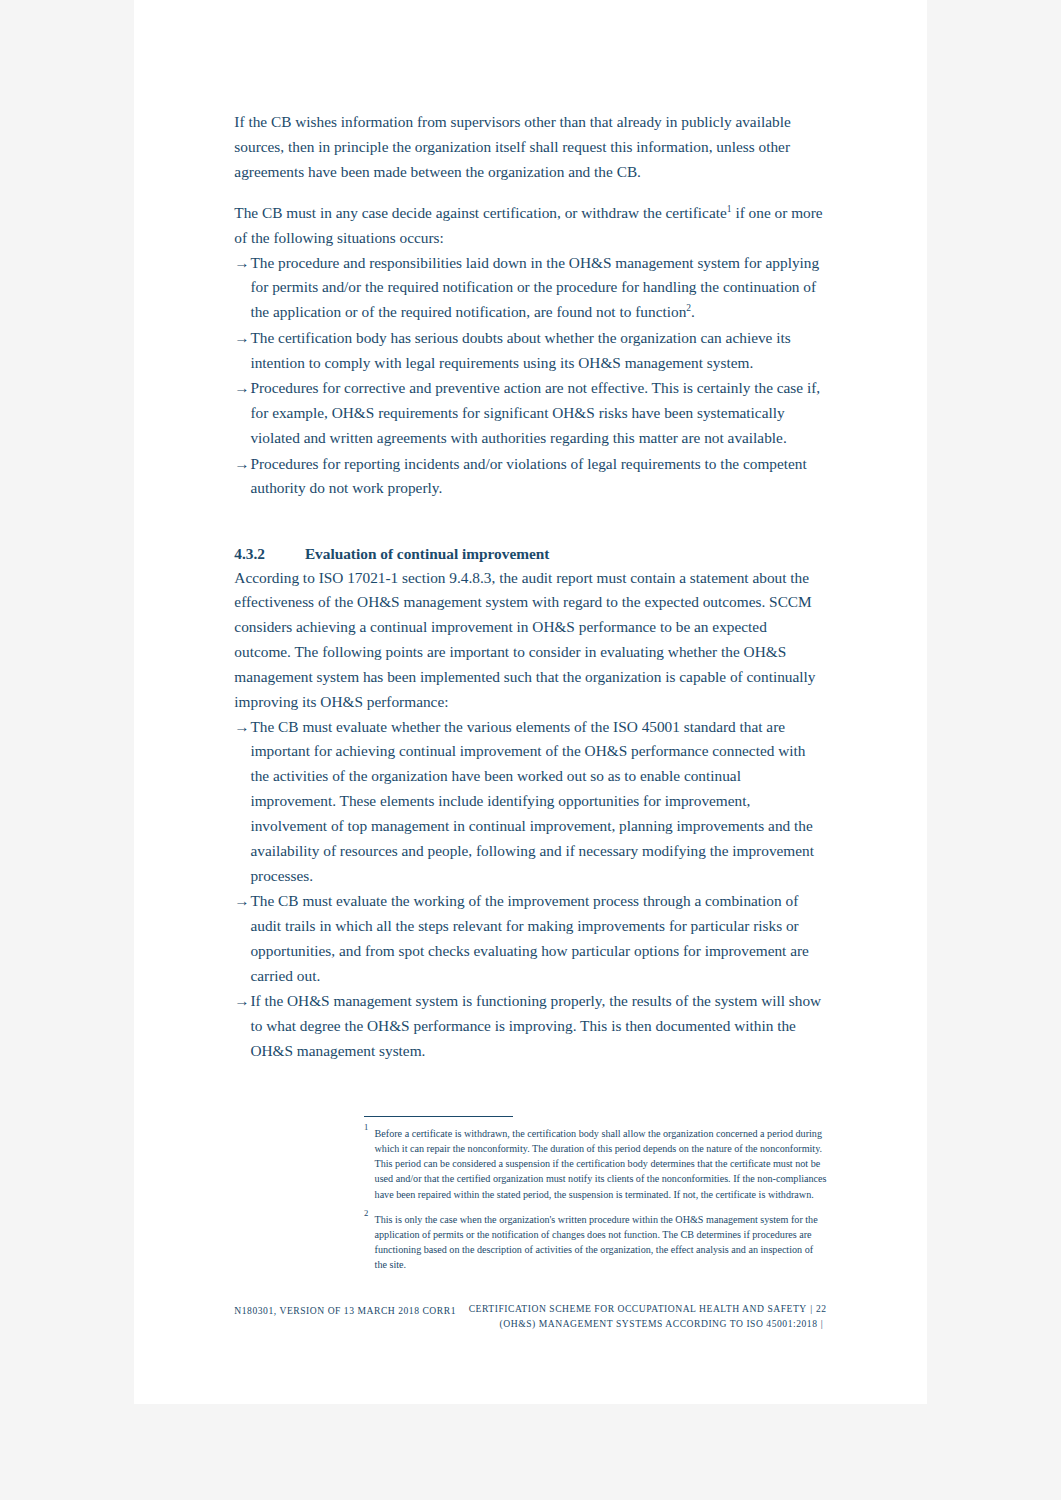If the CB wishes information from supervisors other than that already in publicly available sources, then in principle the organization itself shall request this information, unless other agreements have been made between the organization and the CB.
The CB must in any case decide against certification, or withdraw the certificate1 if one or more of the following situations occurs:
The procedure and responsibilities laid down in the OH&S management system for applying for permits and/or the required notification or the procedure for handling the continuation of the application or of the required notification, are found not to function2.
The certification body has serious doubts about whether the organization can achieve its intention to comply with legal requirements using its OH&S management system.
Procedures for corrective and preventive action are not effective. This is certainly the case if, for example, OH&S requirements for significant OH&S risks have been systematically violated and written agreements with authorities regarding this matter are not available.
Procedures for reporting incidents and/or violations of legal requirements to the competent authority do not work properly.
4.3.2 Evaluation of continual improvement
According to ISO 17021-1 section 9.4.8.3, the audit report must contain a statement about the effectiveness of the OH&S management system with regard to the expected outcomes. SCCM considers achieving a continual improvement in OH&S performance to be an expected outcome. The following points are important to consider in evaluating whether the OH&S management system has been implemented such that the organization is capable of continually improving its OH&S performance:
The CB must evaluate whether the various elements of the ISO 45001 standard that are important for achieving continual improvement of the OH&S performance connected with the activities of the organization have been worked out so as to enable continual improvement. These elements include identifying opportunities for improvement, involvement of top management in continual improvement, planning improvements and the availability of resources and people, following and if necessary modifying the improvement processes.
The CB must evaluate the working of the improvement process through a combination of audit trails in which all the steps relevant for making improvements for particular risks or opportunities, and from spot checks evaluating how particular options for improvement are carried out.
If the OH&S management system is functioning properly, the results of the system will show to what degree the OH&S performance is improving. This is then documented within the OH&S management system.
1Before a certificate is withdrawn, the certification body shall allow the organization concerned a period during which it can repair the nonconformity. The duration of this period depends on the nature of the nonconformity. This period can be considered a suspension if the certification body determines that the certificate must not be used and/or that the certified organization must notify its clients of the nonconformities. If the non-compliances have been repaired within the stated period, the suspension is terminated. If not, the certificate is withdrawn.
2This is only the case when the organization's written procedure within the OH&S management system for the application of permits or the notification of changes does not function. The CB determines if procedures are functioning based on the description of activities of the organization, the effect analysis and an inspection of the site.
N180301, VERSION OF 13 MARCH 2018 CORR1
CERTIFICATION SCHEME FOR OCCUPATIONAL HEALTH AND SAFETY|22
(OH&S) MANAGEMENT SYSTEMS ACCORDING TO ISO 45001:2018|